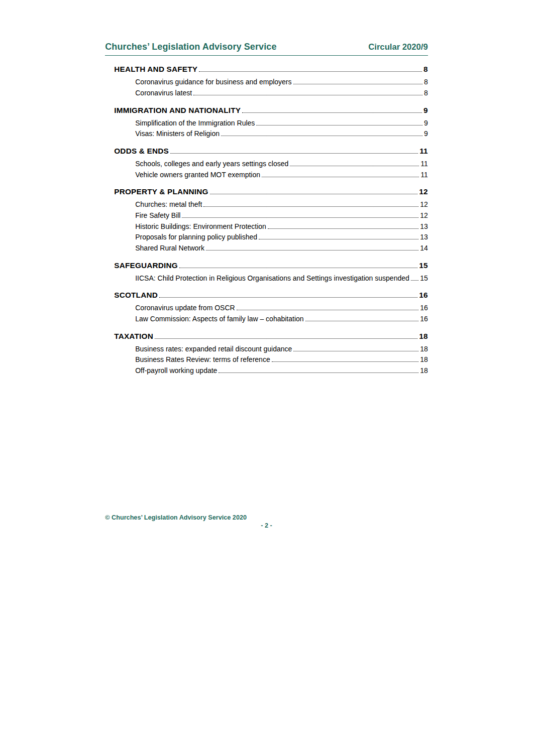Churches’ Legislation Advisory Service
Circular 2020/9
HEALTH AND SAFETY 8
Coronavirus guidance for business and employers 8
Coronavirus latest 8
IMMIGRATION AND NATIONALITY 9
Simplification of the Immigration Rules 9
Visas: Ministers of Religion 9
ODDS & ENDS 11
Schools, colleges and early years settings closed 11
Vehicle owners granted MOT exemption 11
PROPERTY & PLANNING 12
Churches: metal theft 12
Fire Safety Bill 12
Historic Buildings: Environment Protection 13
Proposals for planning policy published 13
Shared Rural Network 14
SAFEGUARDING 15
IICSA: Child Protection in Religious Organisations and Settings investigation suspended 15
SCOTLAND 16
Coronavirus update from OSCR 16
Law Commission: Aspects of family law – cohabitation 16
TAXATION 18
Business rates: expanded retail discount guidance 18
Business Rates Review: terms of reference 18
Off-payroll working update 18
© Churches’ Legislation Advisory Service 2020
- 2 -